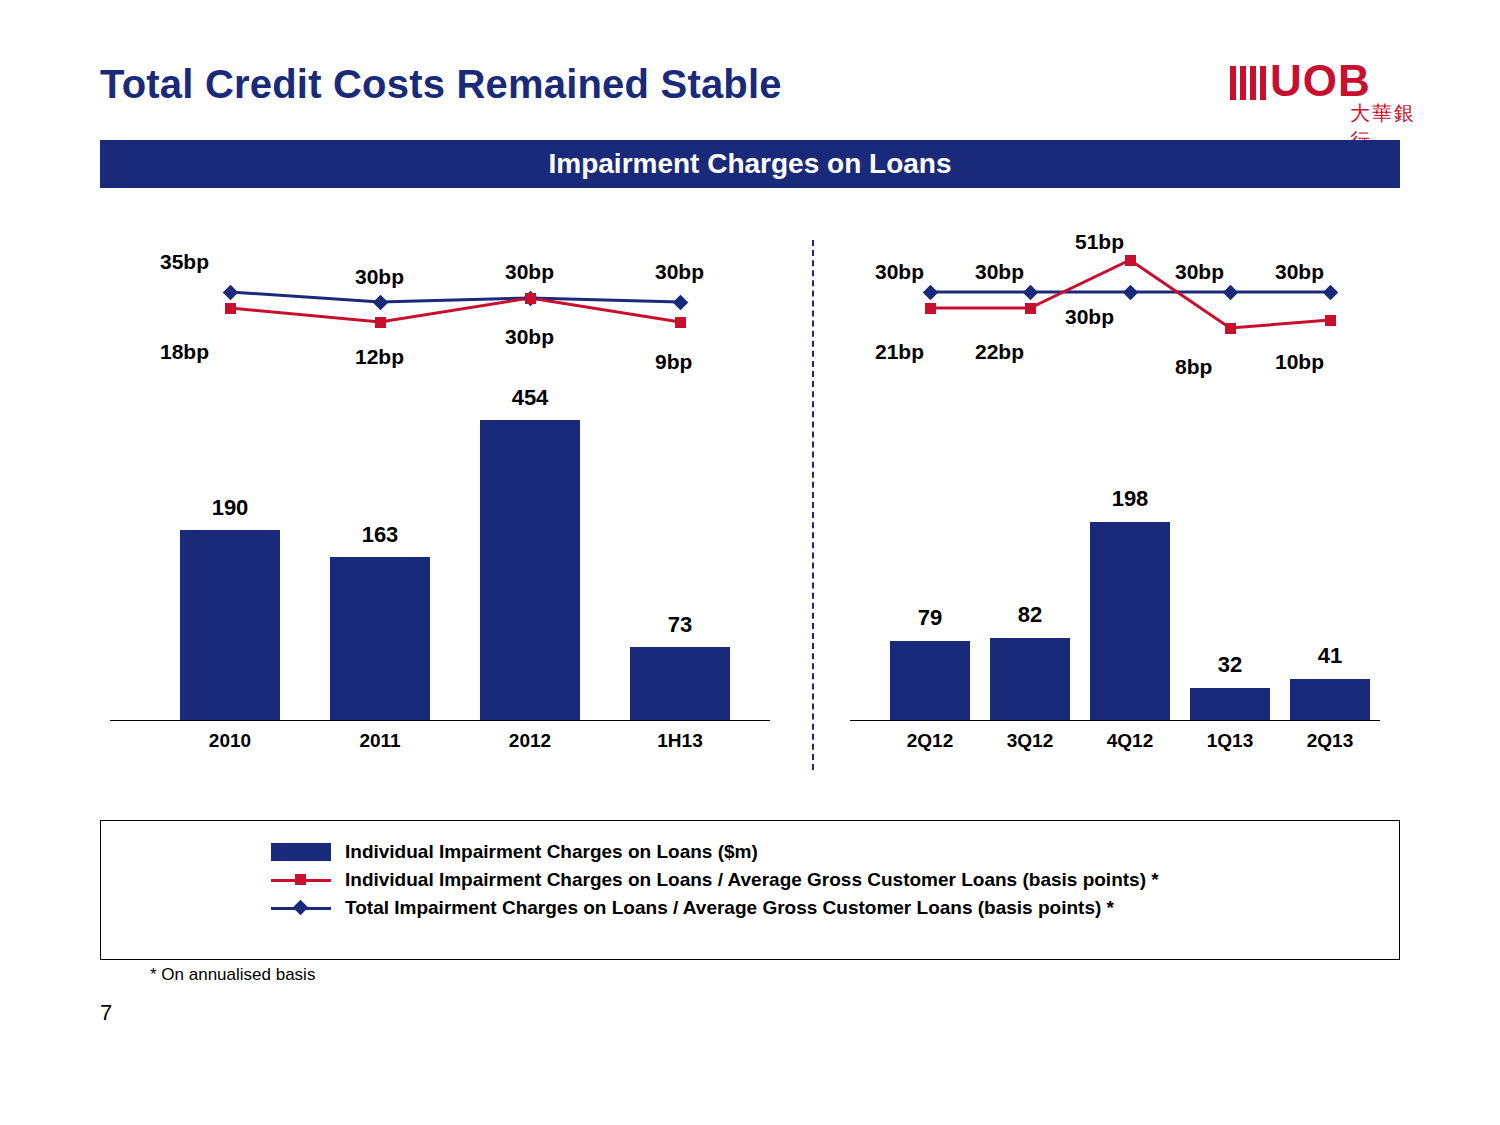Total Credit Costs Remained Stable
UOB
大華銀行
Impairment Charges on Loans
190
163
454
73
2010
2011
2012
1H13
35bp
18bp
30bp
12bp
30bp
30bp
30bp
9bp
79
82
198
32
41
2Q12
3Q12
4Q12
1Q13
2Q13
30bp
21bp
30bp
22bp
51bp
30bp
30bp
8bp
30bp
10bp
Individual Impairment Charges on Loans ($m)
Individual Impairment Charges on Loans / Average Gross Customer Loans (basis points) *
Total Impairment Charges on Loans / Average Gross Customer Loans (basis points) *
* On annualised basis
7